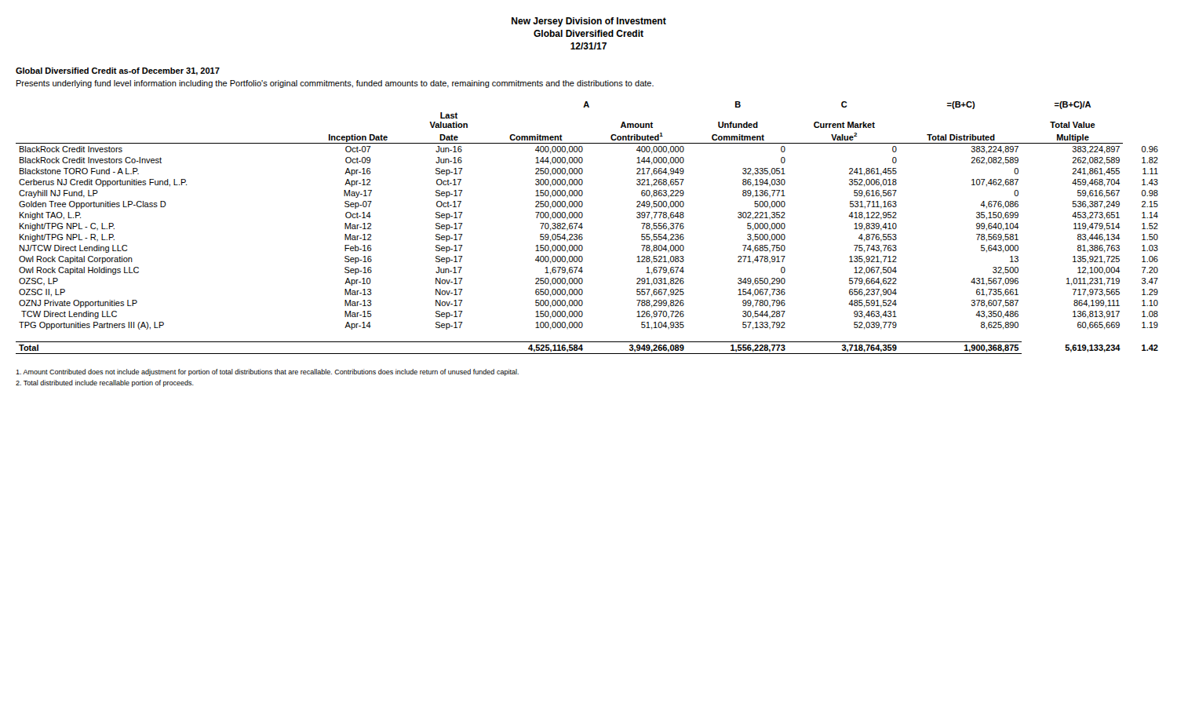New Jersey Division of Investment
Global Diversified Credit
12/31/17
Global Diversified Credit as-of December 31, 2017
Presents underlying fund level information including the Portfolio's original commitments, funded amounts to date, remaining commitments and the distributions to date.
| | | | A | B | C | =(B+C) | =(B+C)/A |
| --- | --- | --- | --- | --- | --- | --- | --- |
| | | Last Valuation | | Amount | Unfunded | Current Market | | Total Value |
| | Inception Date | Date | Commitment | Contributed 1 | Commitment | Value 2 | Total Distributed | Multiple |
| BlackRock Credit Investors | Oct-07 | Jun-16 | 400,000,000 | 400,000,000 | 0 | 0 | 383,224,897 | 383,224,897 | 0.96 |
| BlackRock Credit Investors Co-Invest | Oct-09 | Jun-16 | 144,000,000 | 144,000,000 | 0 | 0 | 262,082,589 | 262,082,589 | 1.82 |
| Blackstone TORO Fund - A L.P. | Apr-16 | Sep-17 | 250,000,000 | 217,664,949 | 32,335,051 | 241,861,455 | 0 | 241,861,455 | 1.11 |
| Cerberus NJ Credit Opportunities Fund, L.P. | Apr-12 | Oct-17 | 300,000,000 | 321,268,657 | 86,194,030 | 352,006,018 | 107,462,687 | 459,468,704 | 1.43 |
| Crayhill NJ Fund, LP | May-17 | Sep-17 | 150,000,000 | 60,863,229 | 89,136,771 | 59,616,567 | 0 | 59,616,567 | 0.98 |
| Golden Tree Opportunities LP-Class D | Sep-07 | Oct-17 | 250,000,000 | 249,500,000 | 500,000 | 531,711,163 | 4,676,086 | 536,387,249 | 2.15 |
| Knight TAO, L.P. | Oct-14 | Sep-17 | 700,000,000 | 397,778,648 | 302,221,352 | 418,122,952 | 35,150,699 | 453,273,651 | 1.14 |
| Knight/TPG NPL - C, L.P. | Mar-12 | Sep-17 | 70,382,674 | 78,556,376 | 5,000,000 | 19,839,410 | 99,640,104 | 119,479,514 | 1.52 |
| Knight/TPG NPL - R, L.P. | Mar-12 | Sep-17 | 59,054,236 | 55,554,236 | 3,500,000 | 4,876,553 | 78,569,581 | 83,446,134 | 1.50 |
| NJ/TCW Direct Lending LLC | Feb-16 | Sep-17 | 150,000,000 | 78,804,000 | 74,685,750 | 75,743,763 | 5,643,000 | 81,386,763 | 1.03 |
| Owl Rock Capital Corporation | Sep-16 | Sep-17 | 400,000,000 | 128,521,083 | 271,478,917 | 135,921,712 | 13 | 135,921,725 | 1.06 |
| Owl Rock Capital Holdings LLC | Sep-16 | Jun-17 | 1,679,674 | 1,679,674 | 0 | 12,067,504 | 32,500 | 12,100,004 | 7.20 |
| OZSC, LP | Apr-10 | Nov-17 | 250,000,000 | 291,031,826 | 349,650,290 | 579,664,622 | 431,567,096 | 1,011,231,719 | 3.47 |
| OZSC II, LP | Mar-13 | Nov-17 | 650,000,000 | 557,667,925 | 154,067,736 | 656,237,904 | 61,735,661 | 717,973,565 | 1.29 |
| OZNJ Private Opportunities LP | Mar-13 | Nov-17 | 500,000,000 | 788,299,826 | 99,780,796 | 485,591,524 | 378,607,587 | 864,199,111 | 1.10 |
| TCW Direct Lending LLC | Mar-15 | Sep-17 | 150,000,000 | 126,970,726 | 30,544,287 | 93,463,431 | 43,350,486 | 136,813,917 | 1.08 |
| TPG Opportunities Partners III (A), LP | Apr-14 | Sep-17 | 100,000,000 | 51,104,935 | 57,133,792 | 52,039,779 | 8,625,890 | 60,665,669 | 1.19 |
| Total | | | 4,525,116,584 | 3,949,266,089 | 1,556,228,773 | 3,718,764,359 | 1,900,368,875 | 5,619,133,234 | 1.42 |
1. Amount Contributed does not include adjustment for portion of total distributions that are recallable. Contributions does include return of unused funded capital.
2. Total distributed include recallable portion of proceeds.